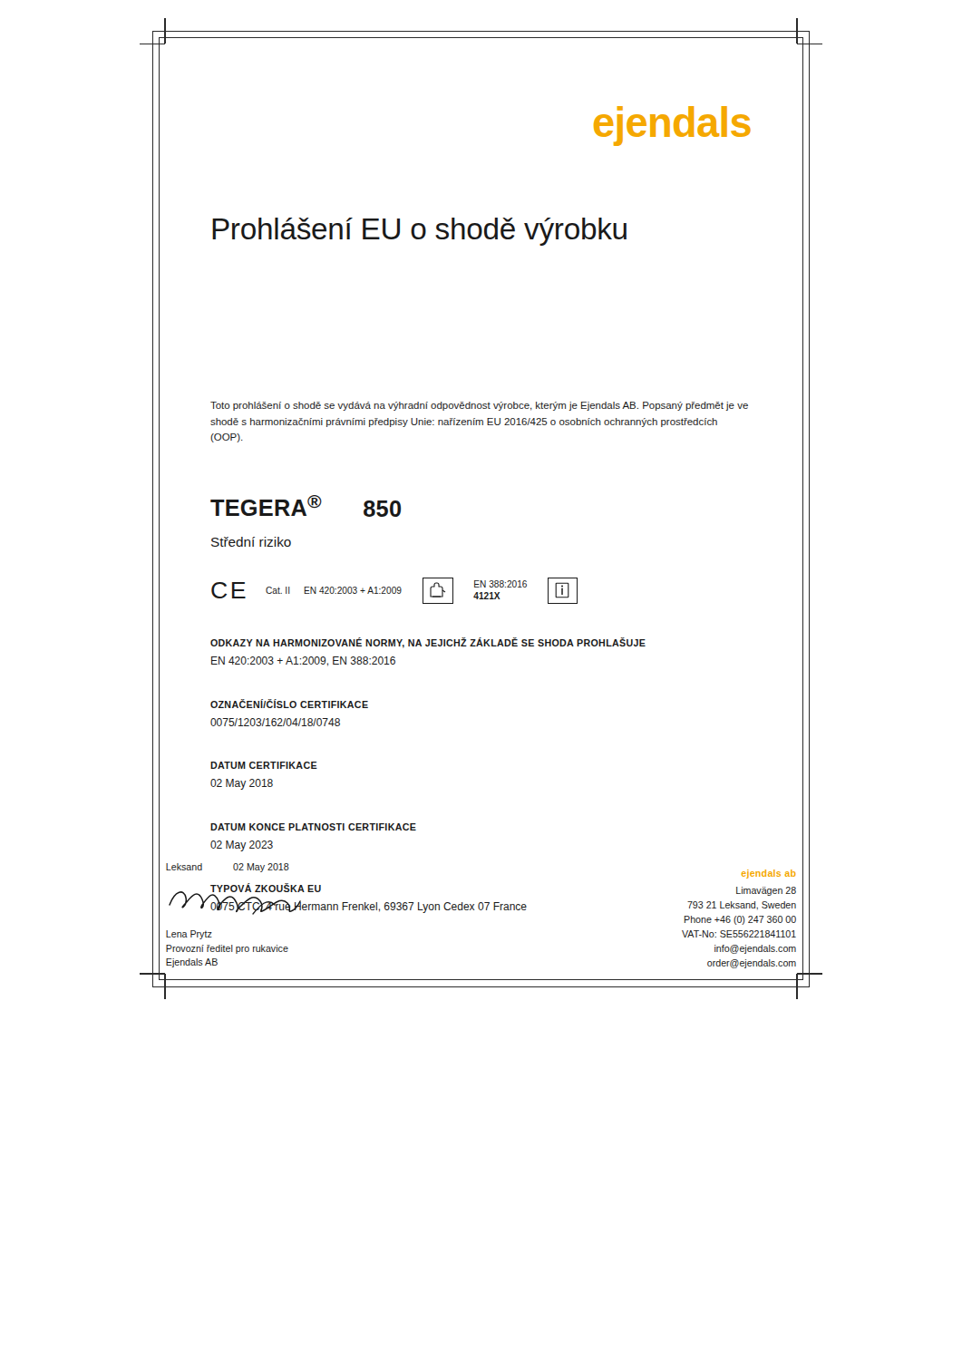ejendals
Prohlášení EU o shodě výrobku
Toto prohlášení o shodě se vydává na výhradní odpovědnost výrobce, kterým je Ejendals AB. Popsaný předmět je ve shodě s harmonizačními právními předpisy Unie: nařízením EU 2016/425 o osobních ochranných prostředcích (OOP).
TEGERA®850
Střední riziko
C E Cat. IIEN 420:2003 + A1:2009 EN 388:2016
4121X
Odkazy na harmonizované normy, na jejichž základě se shoda prohlašuje
EN 420:2003 + A1:2009, EN 388:2016
Označení/číslo certifikace
0075/1203/162/04/18/0748
Datum certifikace
02 May 2018
Datum konce platnosti certifikace
02 May 2023
Typová zkouška EU
0075 CTC, 4 rue Hermann Frenkel, 69367 Lyon Cedex 07 France
Leksand 02 May 2018
Lena Prytz
Provozní ředitel pro rukavice
Ejendals AB
ejendals ab
Limavägen 28
793 21 Leksand, Sweden
Phone +46 (0) 247 360 00
VAT-No: SE556221841101
info@ejendals.com
order@ejendals.com